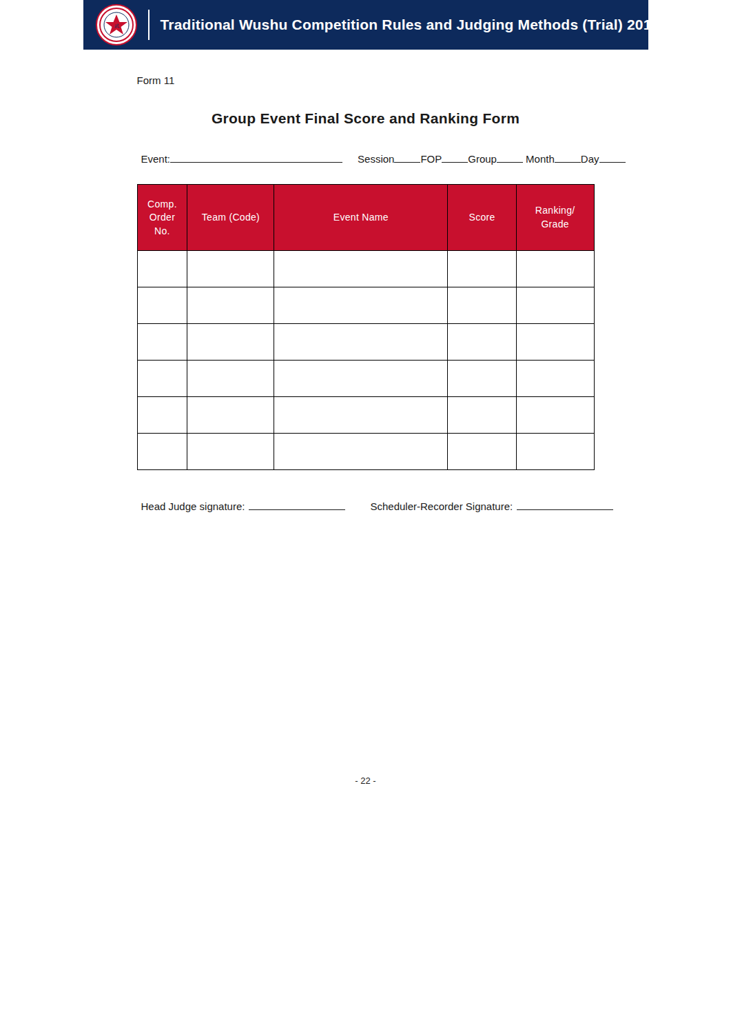武
Traditional Wushu Competition Rules and Judging Methods (Trial) 2019
Form 11
Group Event Final Score and Ranking Form
Event: Session FOP Group Month Day
| Comp. Order No. | Team (Code) | Event Name | Score | Ranking/ Grade |
| --- | --- | --- | --- | --- |
Head Judge signature: Scheduler-Recorder Signature:
- 22 -